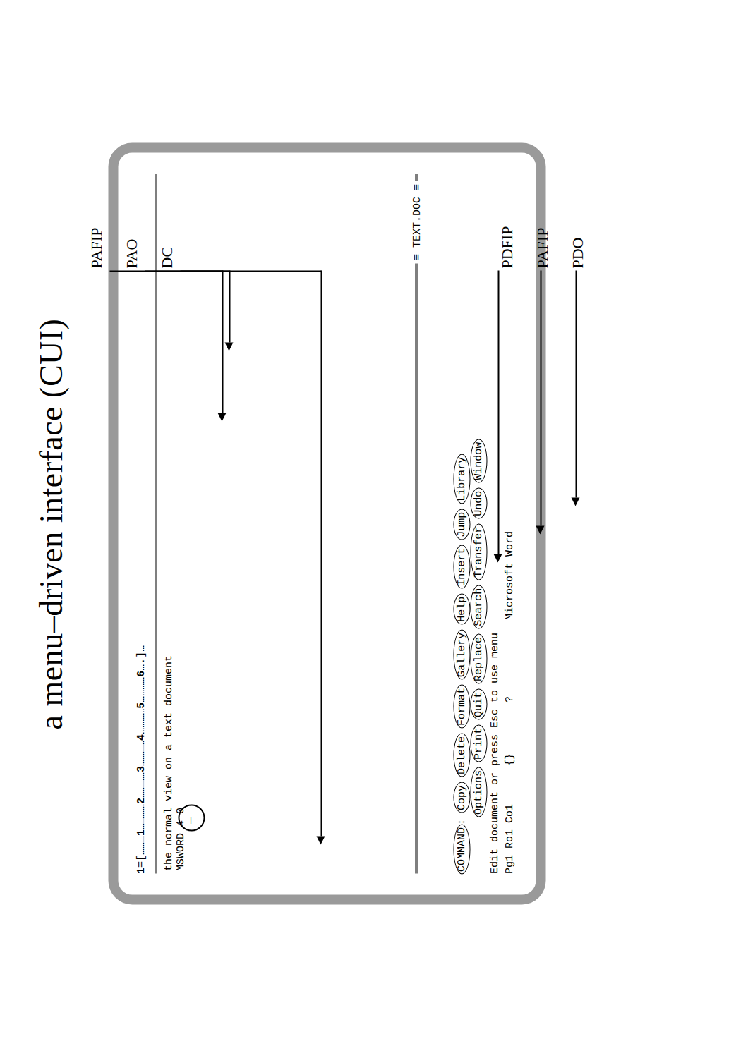a menu–driven interface (CUI)
1=[………1…………2…………3…………4…………5…………6….]…
the normal view on a text document MSWORD 4 0
_
≡ TEXT.DOC ≡
COMMAND: Copy Delete Format Gallery Help Insert Jump Library Options Print Quit Replace Search Transfer Undo Window Edit document or press Esc to use menu Pg1 Ro1 Co1 {} ? Microsoft Word
PAFIP
PAO
DC
PDFIP
PAFIP
PDO